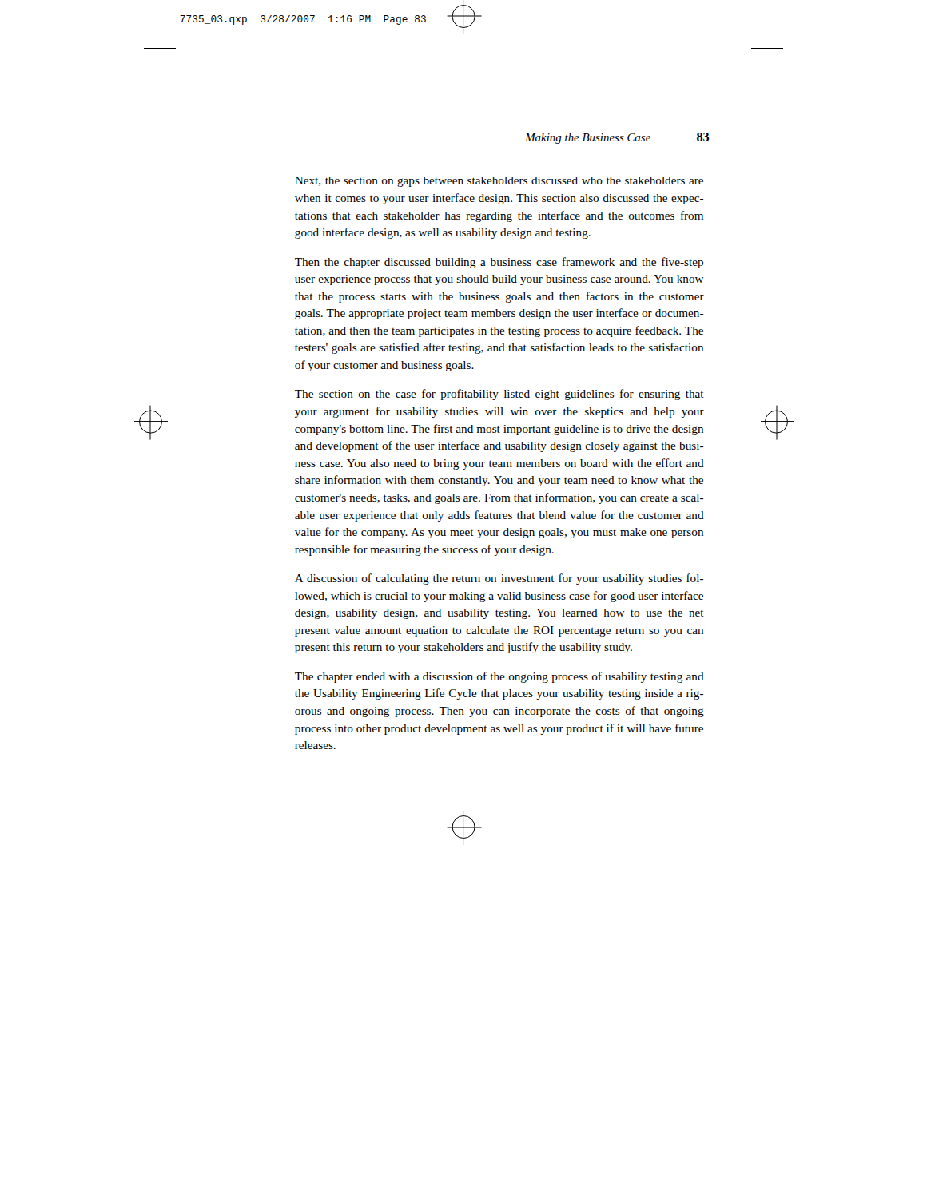7735_03.qxp 3/28/2007 1:16 PM Page 83
Making the Business Case 83
Next, the section on gaps between stakeholders discussed who the stakeholders are when it comes to your user interface design. This section also discussed the expectations that each stakeholder has regarding the interface and the outcomes from good interface design, as well as usability design and testing.
Then the chapter discussed building a business case framework and the five-step user experience process that you should build your business case around. You know that the process starts with the business goals and then factors in the customer goals. The appropriate project team members design the user interface or documentation, and then the team participates in the testing process to acquire feedback. The testers' goals are satisfied after testing, and that satisfaction leads to the satisfaction of your customer and business goals.
The section on the case for profitability listed eight guidelines for ensuring that your argument for usability studies will win over the skeptics and help your company's bottom line. The first and most important guideline is to drive the design and development of the user interface and usability design closely against the business case. You also need to bring your team members on board with the effort and share information with them constantly. You and your team need to know what the customer's needs, tasks, and goals are. From that information, you can create a scalable user experience that only adds features that blend value for the customer and value for the company. As you meet your design goals, you must make one person responsible for measuring the success of your design.
A discussion of calculating the return on investment for your usability studies followed, which is crucial to your making a valid business case for good user interface design, usability design, and usability testing. You learned how to use the net present value amount equation to calculate the ROI percentage return so you can present this return to your stakeholders and justify the usability study.
The chapter ended with a discussion of the ongoing process of usability testing and the Usability Engineering Life Cycle that places your usability testing inside a rigorous and ongoing process. Then you can incorporate the costs of that ongoing process into other product development as well as your product if it will have future releases.